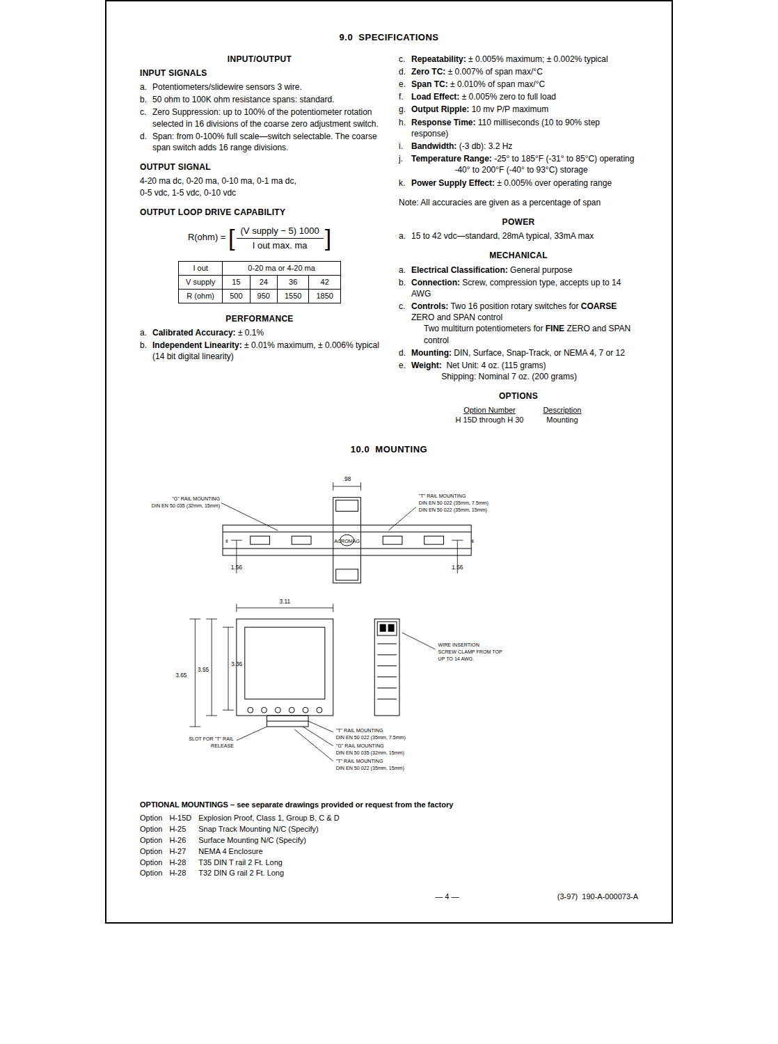9.0 SPECIFICATIONS
INPUT/OUTPUT
INPUT SIGNALS
a. Potentiometers/slidewire sensors 3 wire.
b. 50 ohm to 100K ohm resistance spans: standard.
c. Zero Suppression: up to 100% of the potentiometer rotation selected in 16 divisions of the coarse zero adjustment switch.
d. Span: from 0-100% full scale—switch selectable. The coarse span switch adds 16 range divisions.
OUTPUT SIGNAL
4-20 ma dc, 0-20 ma, 0-10 ma, 0-1 ma dc,
0-5 vdc, 1-5 vdc, 0-10 vdc
OUTPUT LOOP DRIVE CAPABILITY
R(ohm) = [(V supply − 5) 1000 I out max. ma]
| I out | 0-20 ma or 4-20 ma |
| V supply | 15 | 24 | 36 | 42 |
| R (ohm) | 500 | 950 | 1550 | 1850 |
PERFORMANCE
a. Calibrated Accuracy: ± 0.1%
b. Independent Linearity: ± 0.01% maximum, ± 0.006% typical (14 bit digital linearity)
c. Repeatability: ± 0.005% maximum; ± 0.002% typical
d. Zero TC: ± 0.007% of span max/°C
e. Span TC: ± 0.010% of span max/°C
f. Load Effect: ± 0.005% zero to full load
g. Output Ripple: 10 mv P/P maximum
h. Response Time: 110 milliseconds (10 to 90% step response)
i. Bandwidth: (-3 db): 3.2 Hz
j. Temperature Range: -25° to 185°F (-31° to 85°C) operating
-40° to 200°F (-40° to 93°C) storage
k. Power Supply Effect: ± 0.005% over operating range
Note: All accuracies are given as a percentage of span
POWER
a. 15 to 42 vdc—standard, 28mA typical, 33mA max
MECHANICAL
a. Electrical Classification: General purpose
b. Connection: Screw, compression type, accepts up to 14 AWG
c. Controls: Two 16 position rotary switches for COARSE ZERO and SPAN control
Two multiturn potentiometers for FINE ZERO and SPAN control
d. Mounting: DIN, Surface, Snap-Track, or NEMA 4, 7 or 12
e. Weight: Net Unit: 4 oz. (115 grams)
Shipping: Nominal 7 oz. (200 grams)
OPTIONS
| Option Number | Description |
| H 15D through H 30 | Mounting |
10.0 MOUNTING
.98 ACROMAG "G" RAIL MOUNTING DIN EN 50 035 (32mm, 15mm) "T" RAIL MOUNTING DIN EN 50 022 (35mm, 7.5mm) DIN EN 50 022 (35mm, 15mm) 1.56 ¢ 1.56 ¢ 3.11 3.65 3.55 3.36 WIRE INSERTION SCREW CLAMP FROM TOP UP TO 14 AWG. SLOT FOR "T" RAIL RELEASE "T" RAIL MOUNTING DIN EN 50 022 (35mm, 7.5mm) "G" RAIL MOUNTING DIN EN 50 035 (32mm, 15mm) "T" RAIL MOUNTING DIN EN 50 022 (35mm, 15mm)
OPTIONAL MOUNTINGS – see separate drawings provided or request from the factory
| Option | H-15D | Explosion Proof, Class 1, Group B, C & D |
| Option | H-25 | Snap Track Mounting N/C (Specify) |
| Option | H-26 | Surface Mounting N/C (Specify) |
| Option | H-27 | NEMA 4 Enclosure |
| Option | H-28 | T35 DIN T rail 2 Ft. Long |
| Option | H-28 | T32 DIN G rail 2 Ft. Long |
— 4 —
(3-97) 190-A-000073-A